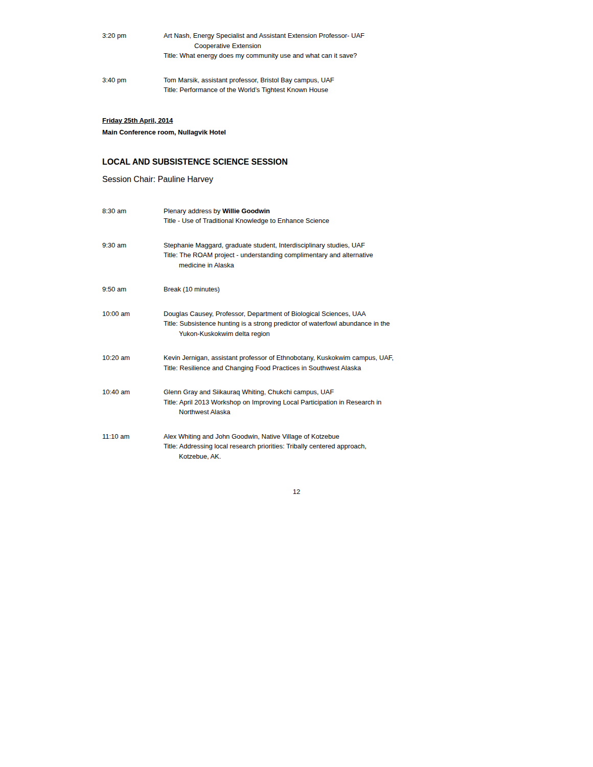3:20 pm
Art Nash, Energy Specialist and Assistant Extension Professor- UAF Cooperative Extension Title: What energy does my community use and what can it save?
3:40 pm
Tom Marsik, assistant professor, Bristol Bay campus, UAF Title: Performance of the World’s Tightest Known House
Friday 25th April, 2014
Main Conference room, Nullagvik Hotel
LOCAL AND SUBSISTENCE SCIENCE SESSION
Session Chair: Pauline Harvey
8:30 am
Plenary address by Willie Goodwin Title - Use of Traditional Knowledge to Enhance Science
9:30 am
Stephanie Maggard, graduate student, Interdisciplinary studies, UAF Title: The ROAM project - understanding complimentary and alternative medicine in Alaska
9:50 am
Break (10 minutes)
10:00 am
Douglas Causey, Professor, Department of Biological Sciences, UAA Title: Subsistence hunting is a strong predictor of waterfowl abundance in the Yukon-Kuskokwim delta region
10:20 am
Kevin Jernigan, assistant professor of Ethnobotany, Kuskokwim campus, UAF, Title: Resilience and Changing Food Practices in Southwest Alaska
10:40 am
Glenn Gray and Siikauraq Whiting, Chukchi campus, UAF Title: April 2013 Workshop on Improving Local Participation in Research in Northwest Alaska
11:10 am
Alex Whiting and John Goodwin, Native Village of Kotzebue Title: Addressing local research priorities: Tribally centered approach, Kotzebue, AK.
12